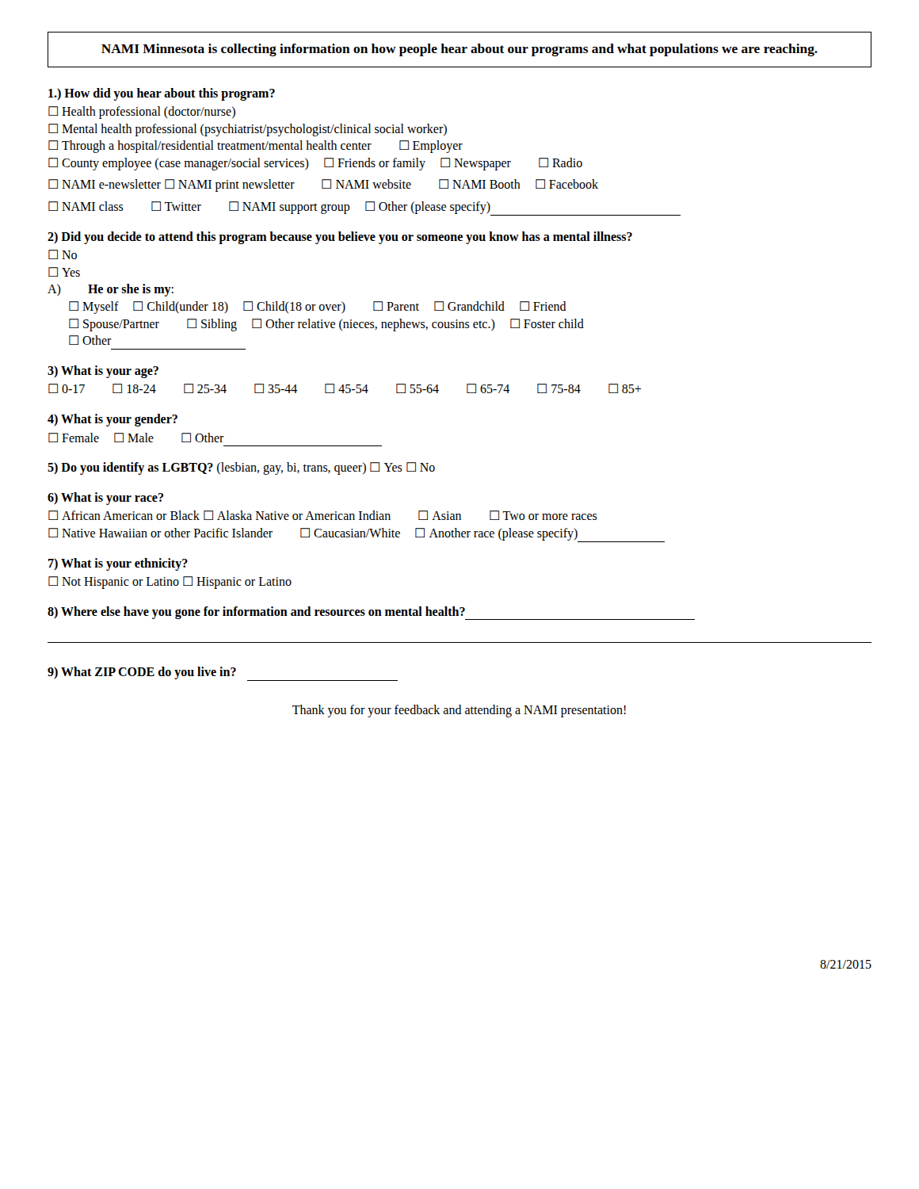NAMI Minnesota is collecting information on how people hear about our programs and what populations we are reaching.
1.) How did you hear about this program?
Health professional (doctor/nurse)
Mental health professional (psychiatrist/psychologist/clinical social worker)
Through a hospital/residential treatment/mental health center Employer
County employee (case manager/social services) Friends or family Newspaper Radio
NAMI e-newsletter NAMI print newsletter NAMI website NAMI Booth Facebook
NAMI class Twitter NAMI support group Other (please specify)
2) Did you decide to attend this program because you believe you or someone you know has a mental illness?
No
Yes
A) He or she is my:
Myself Child(under 18) Child(18 or over) Parent Grandchild Friend
Spouse/Partner Sibling Other relative (nieces, nephews, cousins etc.) Foster child
Other
3) What is your age?
0-17 18-24 25-34 35-44 45-54 55-64 65-74 75-84 85+
4) What is your gender?
Female Male Other
5) Do you identify as LGBTQ? (lesbian, gay, bi, trans, queer) Yes No
6) What is your race?
African American or Black Alaska Native or American Indian Asian Two or more races
Native Hawaiian or other Pacific Islander Caucasian/White Another race (please specify)
7) What is your ethnicity?
Not Hispanic or Latino Hispanic or Latino
8) Where else have you gone for information and resources on mental health?
9) What ZIP CODE do you live in?
Thank you for your feedback and attending a NAMI presentation!
8/21/2015